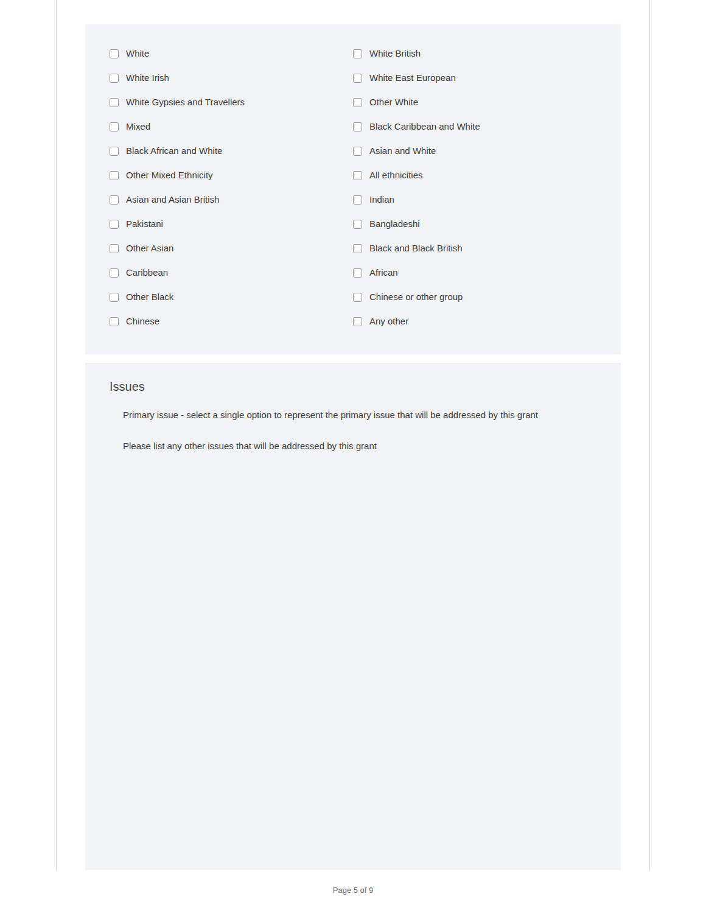White
White British
White Irish
White East European
White Gypsies and Travellers
Other White
Mixed
Black Caribbean and White
Black African and White
Asian and White
Other Mixed Ethnicity
All ethnicities
Asian and Asian British
Indian
Pakistani
Bangladeshi
Other Asian
Black and Black British
Caribbean
African
Other Black
Chinese or other group
Chinese
Any other
Issues
Primary issue - select a single option to represent the primary issue that will be addressed by this grant
Please list any other issues that will be addressed by this grant
Page 5 of 9